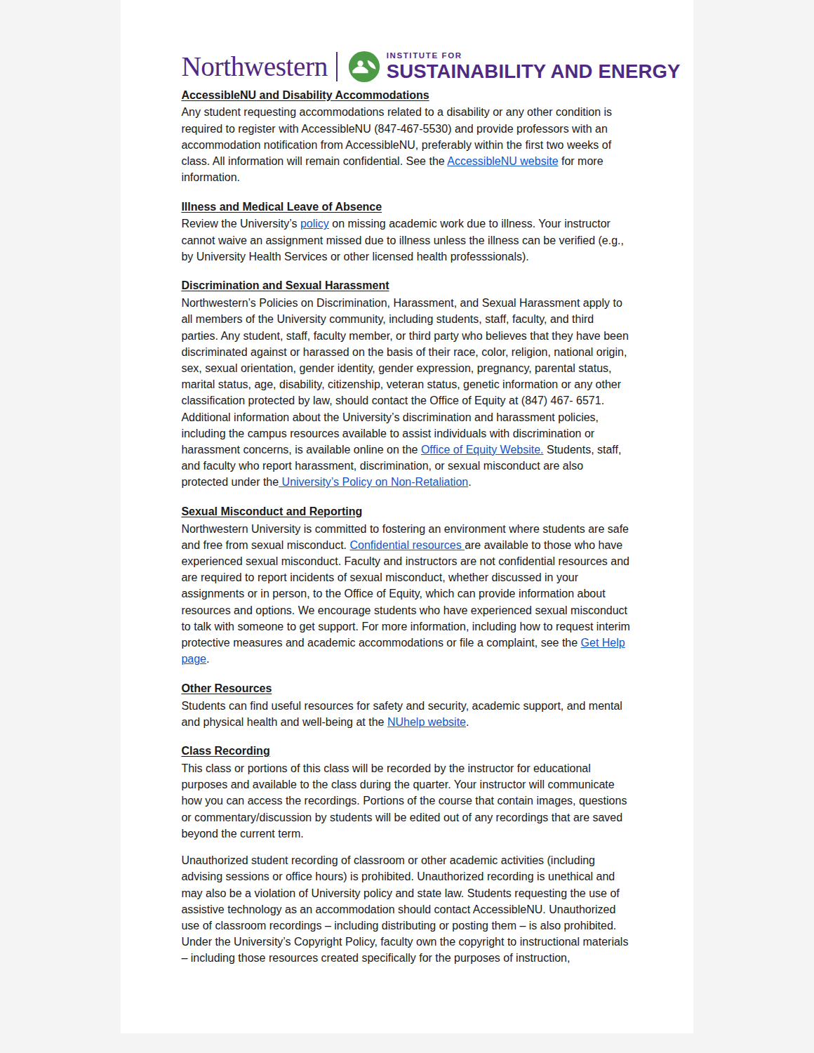Northwestern
INSTITUTE FOR SUSTAINABILITY AND ENERGY
AccessibleNU and Disability Accommodations
Any student requesting accommodations related to a disability or any other condition is required to register with AccessibleNU (847-467-5530) and provide professors with an accommodation notification from AccessibleNU, preferably within the first two weeks of class. All information will remain confidential. See the AccessibleNU website for more information.
Illness and Medical Leave of Absence
Review the University’s policy on missing academic work due to illness. Your instructor cannot waive an assignment missed due to illness unless the illness can be verified (e.g., by University Health Services or other licensed health professsionals).
Discrimination and Sexual Harassment
Northwestern’s Policies on Discrimination, Harassment, and Sexual Harassment apply to all members of the University community, including students, staff, faculty, and third parties. Any student, staff, faculty member, or third party who believes that they have been discriminated against or harassed on the basis of their race, color, religion, national origin, sex, sexual orientation, gender identity, gender expression, pregnancy, parental status, marital status, age, disability, citizenship, veteran status, genetic information or any other classification protected by law, should contact the Office of Equity at (847) 467- 6571. Additional information about the University’s discrimination and harassment policies, including the campus resources available to assist individuals with discrimination or harassment concerns, is available online on the Office of Equity Website. Students, staff, and faculty who report harassment, discrimination, or sexual misconduct are also protected under the University’s Policy on Non-Retaliation.
Sexual Misconduct and Reporting
Northwestern University is committed to fostering an environment where students are safe and free from sexual misconduct. Confidential resources are available to those who have experienced sexual misconduct. Faculty and instructors are not confidential resources and are required to report incidents of sexual misconduct, whether discussed in your assignments or in person, to the Office of Equity, which can provide information about resources and options. We encourage students who have experienced sexual misconduct to talk with someone to get support. For more information, including how to request interim protective measures and academic accommodations or file a complaint, see the Get Help page.
Other Resources
Students can find useful resources for safety and security, academic support, and mental and physical health and well-being at the NUhelp website.
Class Recording
This class or portions of this class will be recorded by the instructor for educational purposes and available to the class during the quarter. Your instructor will communicate how you can access the recordings. Portions of the course that contain images, questions or commentary/discussion by students will be edited out of any recordings that are saved beyond the current term.
Unauthorized student recording of classroom or other academic activities (including advising sessions or office hours) is prohibited. Unauthorized recording is unethical and may also be a violation of University policy and state law. Students requesting the use of assistive technology as an accommodation should contact AccessibleNU. Unauthorized use of classroom recordings – including distributing or posting them – is also prohibited. Under the University’s Copyright Policy, faculty own the copyright to instructional materials – including those resources created specifically for the purposes of instruction,